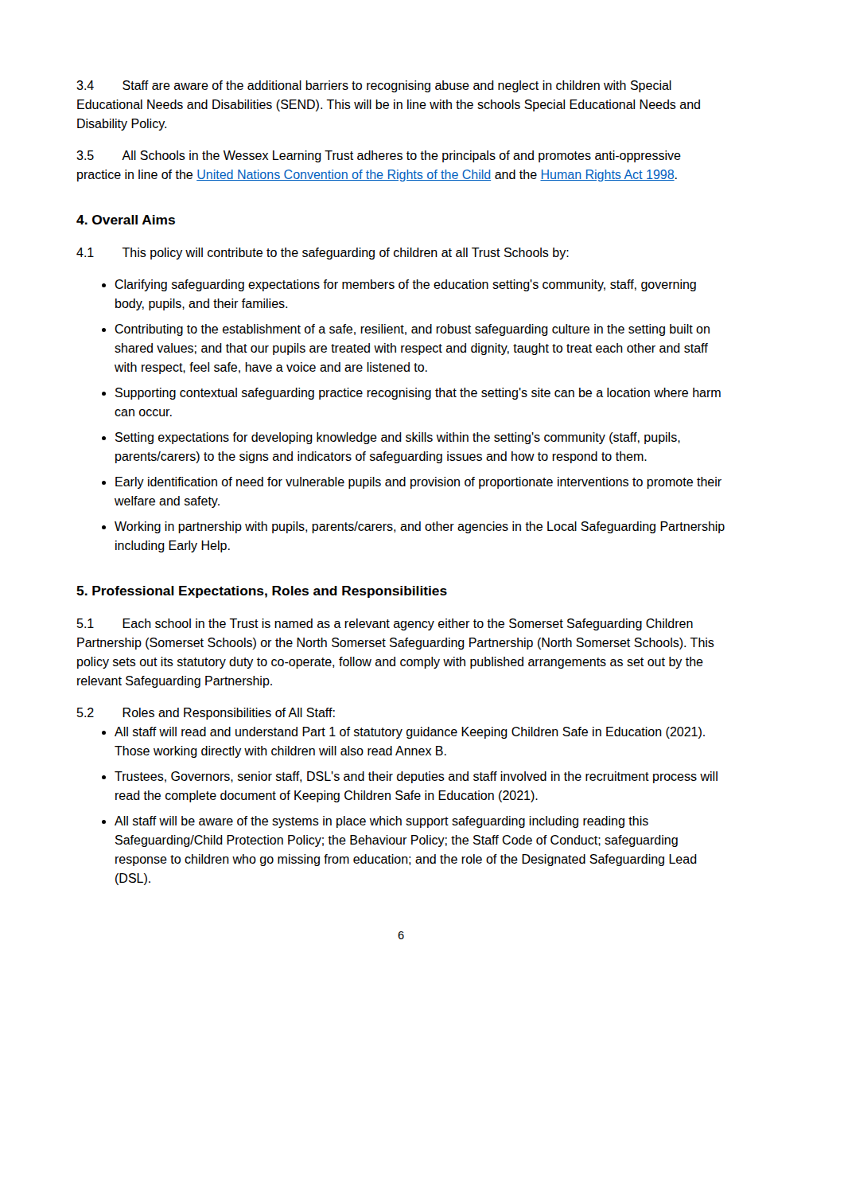3.4 Staff are aware of the additional barriers to recognising abuse and neglect in children with Special Educational Needs and Disabilities (SEND). This will be in line with the schools Special Educational Needs and Disability Policy.
3.5 All Schools in the Wessex Learning Trust adheres to the principals of and promotes anti-oppressive practice in line of the United Nations Convention of the Rights of the Child and the Human Rights Act 1998.
4. Overall Aims
4.1 This policy will contribute to the safeguarding of children at all Trust Schools by:
Clarifying safeguarding expectations for members of the education setting's community, staff, governing body, pupils, and their families.
Contributing to the establishment of a safe, resilient, and robust safeguarding culture in the setting built on shared values; and that our pupils are treated with respect and dignity, taught to treat each other and staff with respect, feel safe, have a voice and are listened to.
Supporting contextual safeguarding practice recognising that the setting's site can be a location where harm can occur.
Setting expectations for developing knowledge and skills within the setting's community (staff, pupils, parents/carers) to the signs and indicators of safeguarding issues and how to respond to them.
Early identification of need for vulnerable pupils and provision of proportionate interventions to promote their welfare and safety.
Working in partnership with pupils, parents/carers, and other agencies in the Local Safeguarding Partnership including Early Help.
5. Professional Expectations, Roles and Responsibilities
5.1 Each school in the Trust is named as a relevant agency either to the Somerset Safeguarding Children Partnership (Somerset Schools) or the North Somerset Safeguarding Partnership (North Somerset Schools). This policy sets out its statutory duty to co-operate, follow and comply with published arrangements as set out by the relevant Safeguarding Partnership.
5.2 Roles and Responsibilities of All Staff:
All staff will read and understand Part 1 of statutory guidance Keeping Children Safe in Education (2021). Those working directly with children will also read Annex B.
Trustees, Governors, senior staff, DSL's and their deputies and staff involved in the recruitment process will read the complete document of Keeping Children Safe in Education (2021).
All staff will be aware of the systems in place which support safeguarding including reading this Safeguarding/Child Protection Policy; the Behaviour Policy; the Staff Code of Conduct; safeguarding response to children who go missing from education; and the role of the Designated Safeguarding Lead (DSL).
6